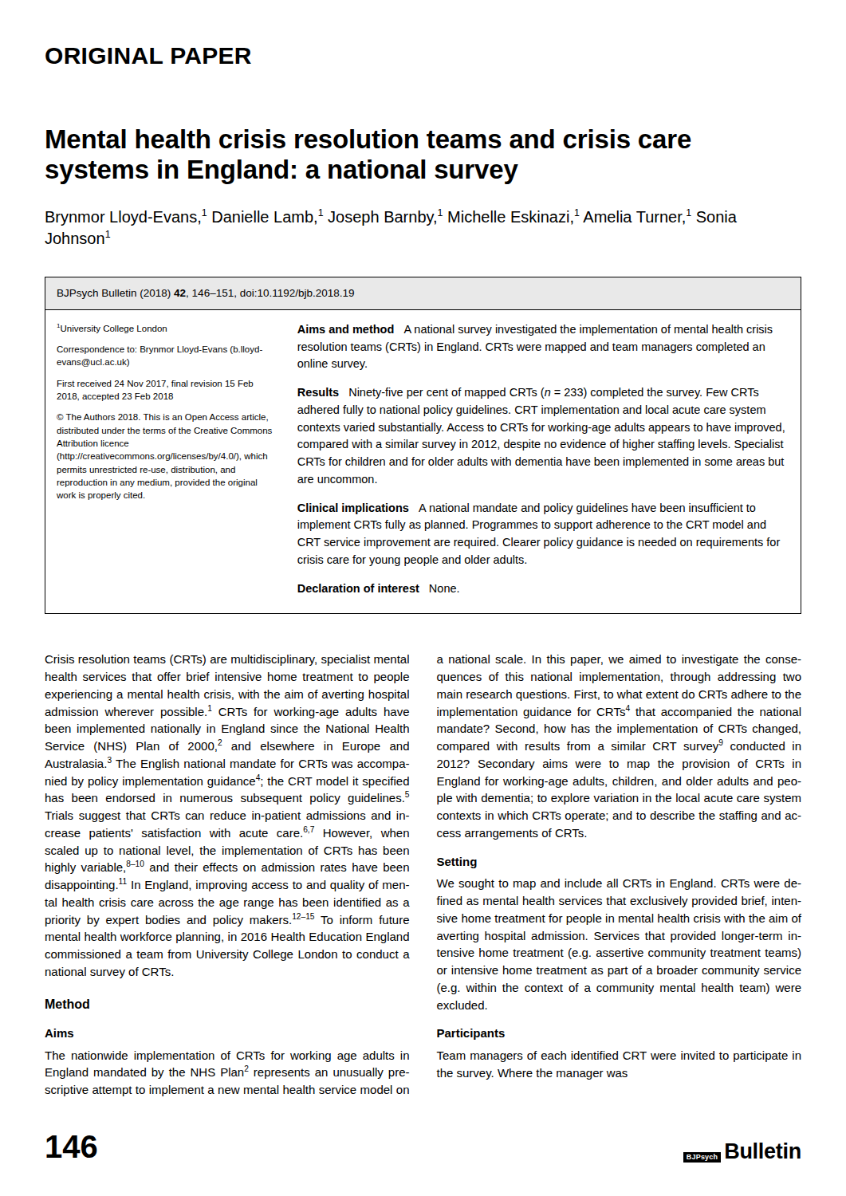ORIGINAL PAPER
Mental health crisis resolution teams and crisis care systems in England: a national survey
Brynmor Lloyd-Evans,1 Danielle Lamb,1 Joseph Barnby,1 Michelle Eskinazi,1 Amelia Turner,1 Sonia Johnson1
BJPsych Bulletin (2018) 42, 146–151, doi:10.1192/bjb.2018.19
1University College London
Correspondence to: Brynmor Lloyd-Evans (b.lloyd-evans@ucl.ac.uk)
First received 24 Nov 2017, final revision 15 Feb 2018, accepted 23 Feb 2018
© The Authors 2018. This is an Open Access article, distributed under the terms of the Creative Commons Attribution licence (http://creativecommons.org/licenses/by/4.0/), which permits unrestricted re-use, distribution, and reproduction in any medium, provided the original work is properly cited.
Aims and method A national survey investigated the implementation of mental health crisis resolution teams (CRTs) in England. CRTs were mapped and team managers completed an online survey.
Results Ninety-five per cent of mapped CRTs (n = 233) completed the survey. Few CRTs adhered fully to national policy guidelines. CRT implementation and local acute care system contexts varied substantially. Access to CRTs for working-age adults appears to have improved, compared with a similar survey in 2012, despite no evidence of higher staffing levels. Specialist CRTs for children and for older adults with dementia have been implemented in some areas but are uncommon.
Clinical implications A national mandate and policy guidelines have been insufficient to implement CRTs fully as planned. Programmes to support adherence to the CRT model and CRT service improvement are required. Clearer policy guidance is needed on requirements for crisis care for young people and older adults.
Declaration of interest None.
Crisis resolution teams (CRTs) are multidisciplinary, specialist mental health services that offer brief intensive home treatment to people experiencing a mental health crisis, with the aim of averting hospital admission wherever possible.1 CRTs for working-age adults have been implemented nationally in England since the National Health Service (NHS) Plan of 2000,2 and elsewhere in Europe and Australasia.3 The English national mandate for CRTs was accompanied by policy implementation guidance4; the CRT model it specified has been endorsed in numerous subsequent policy guidelines.5 Trials suggest that CRTs can reduce in-patient admissions and increase patients' satisfaction with acute care.6,7 However, when scaled up to national level, the implementation of CRTs has been highly variable,8–10 and their effects on admission rates have been disappointing.11 In England, improving access to and quality of mental health crisis care across the age range has been identified as a priority by expert bodies and policy makers.12–15 To inform future mental health workforce planning, in 2016 Health Education England commissioned a team from University College London to conduct a national survey of CRTs.
Method
Aims
The nationwide implementation of CRTs for working age adults in England mandated by the NHS Plan2 represents an unusually prescriptive attempt to implement a new mental health service model on a national scale. In this paper, we aimed to investigate the consequences of this national implementation, through addressing two main research questions. First, to what extent do CRTs adhere to the implementation guidance for CRTs4 that accompanied the national mandate? Second, how has the implementation of CRTs changed, compared with results from a similar CRT survey9 conducted in 2012? Secondary aims were to map the provision of CRTs in England for working-age adults, children, and older adults and people with dementia; to explore variation in the local acute care system contexts in which CRTs operate; and to describe the staffing and access arrangements of CRTs.
Setting
We sought to map and include all CRTs in England. CRTs were defined as mental health services that exclusively provided brief, intensive home treatment for people in mental health crisis with the aim of averting hospital admission. Services that provided longer-term intensive home treatment (e.g. assertive community treatment teams) or intensive home treatment as part of a broader community service (e.g. within the context of a community mental health team) were excluded.
Participants
Team managers of each identified CRT were invited to participate in the survey. Where the manager was
146
BJPsych Bulletin